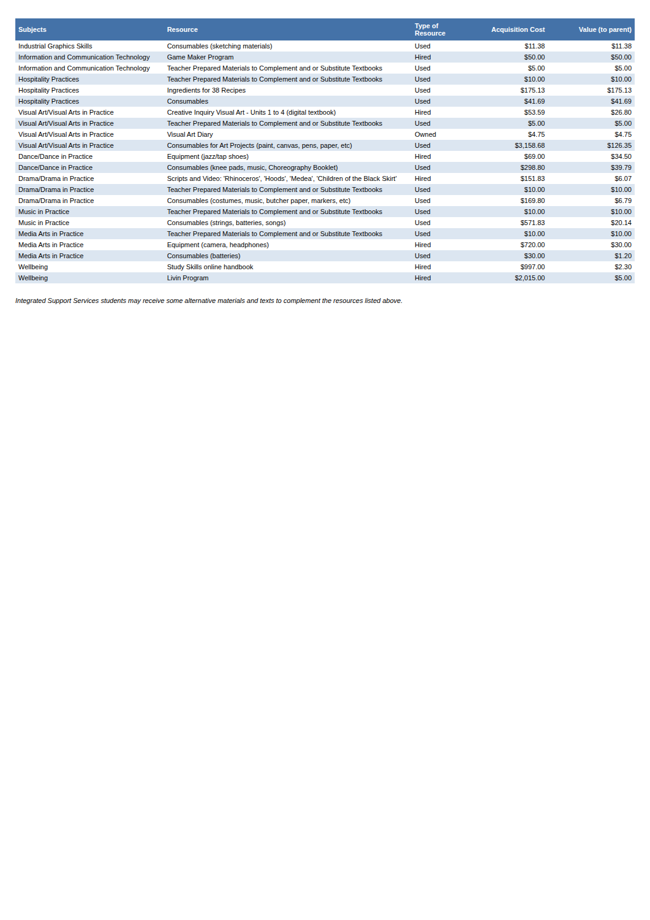| Subjects | Resource | Type of Resource | Acquisition Cost | Value (to parent) |
| --- | --- | --- | --- | --- |
| Industrial Graphics Skills | Consumables (sketching materials) | Used | $11.38 | $11.38 |
| Information and Communication Technology | Game Maker Program | Hired | $50.00 | $50.00 |
| Information and Communication Technology | Teacher Prepared Materials to Complement and or Substitute Textbooks | Used | $5.00 | $5.00 |
| Hospitality Practices | Teacher Prepared Materials to Complement and or Substitute Textbooks | Used | $10.00 | $10.00 |
| Hospitality Practices | Ingredients for 38 Recipes | Used | $175.13 | $175.13 |
| Hospitality Practices | Consumables | Used | $41.69 | $41.69 |
| Visual Art/Visual Arts in Practice | Creative Inquiry Visual Art - Units 1 to 4 (digital textbook) | Hired | $53.59 | $26.80 |
| Visual Art/Visual Arts in Practice | Teacher Prepared Materials to Complement and or Substitute Textbooks | Used | $5.00 | $5.00 |
| Visual Art/Visual Arts in Practice | Visual Art Diary | Owned | $4.75 | $4.75 |
| Visual Art/Visual Arts in Practice | Consumables for Art Projects (paint, canvas, pens, paper, etc) | Used | $3,158.68 | $126.35 |
| Dance/Dance in Practice | Equipment (jazz/tap shoes) | Hired | $69.00 | $34.50 |
| Dance/Dance in Practice | Consumables (knee pads, music, Choreography Booklet) | Used | $298.80 | $39.79 |
| Drama/Drama in Practice | Scripts and Video: 'Rhinoceros', 'Hoods', 'Medea', 'Children of the Black Skirt' | Hired | $151.83 | $6.07 |
| Drama/Drama in Practice | Teacher Prepared Materials to Complement and or Substitute Textbooks | Used | $10.00 | $10.00 |
| Drama/Drama in Practice | Consumables (costumes, music, butcher paper, markers, etc) | Used | $169.80 | $6.79 |
| Music in Practice | Teacher Prepared Materials to Complement and or Substitute Textbooks | Used | $10.00 | $10.00 |
| Music in Practice | Consumables (strings, batteries, songs) | Used | $571.83 | $20.14 |
| Media Arts in Practice | Teacher Prepared Materials to Complement and or Substitute Textbooks | Used | $10.00 | $10.00 |
| Media Arts in Practice | Equipment (camera, headphones) | Hired | $720.00 | $30.00 |
| Media Arts in Practice | Consumables (batteries) | Used | $30.00 | $1.20 |
| Wellbeing | Study Skills online handbook | Hired | $997.00 | $2.30 |
| Wellbeing | Livin Program | Hired | $2,015.00 | $5.00 |
Integrated Support Services students may receive some alternative materials and texts to complement the resources listed above.